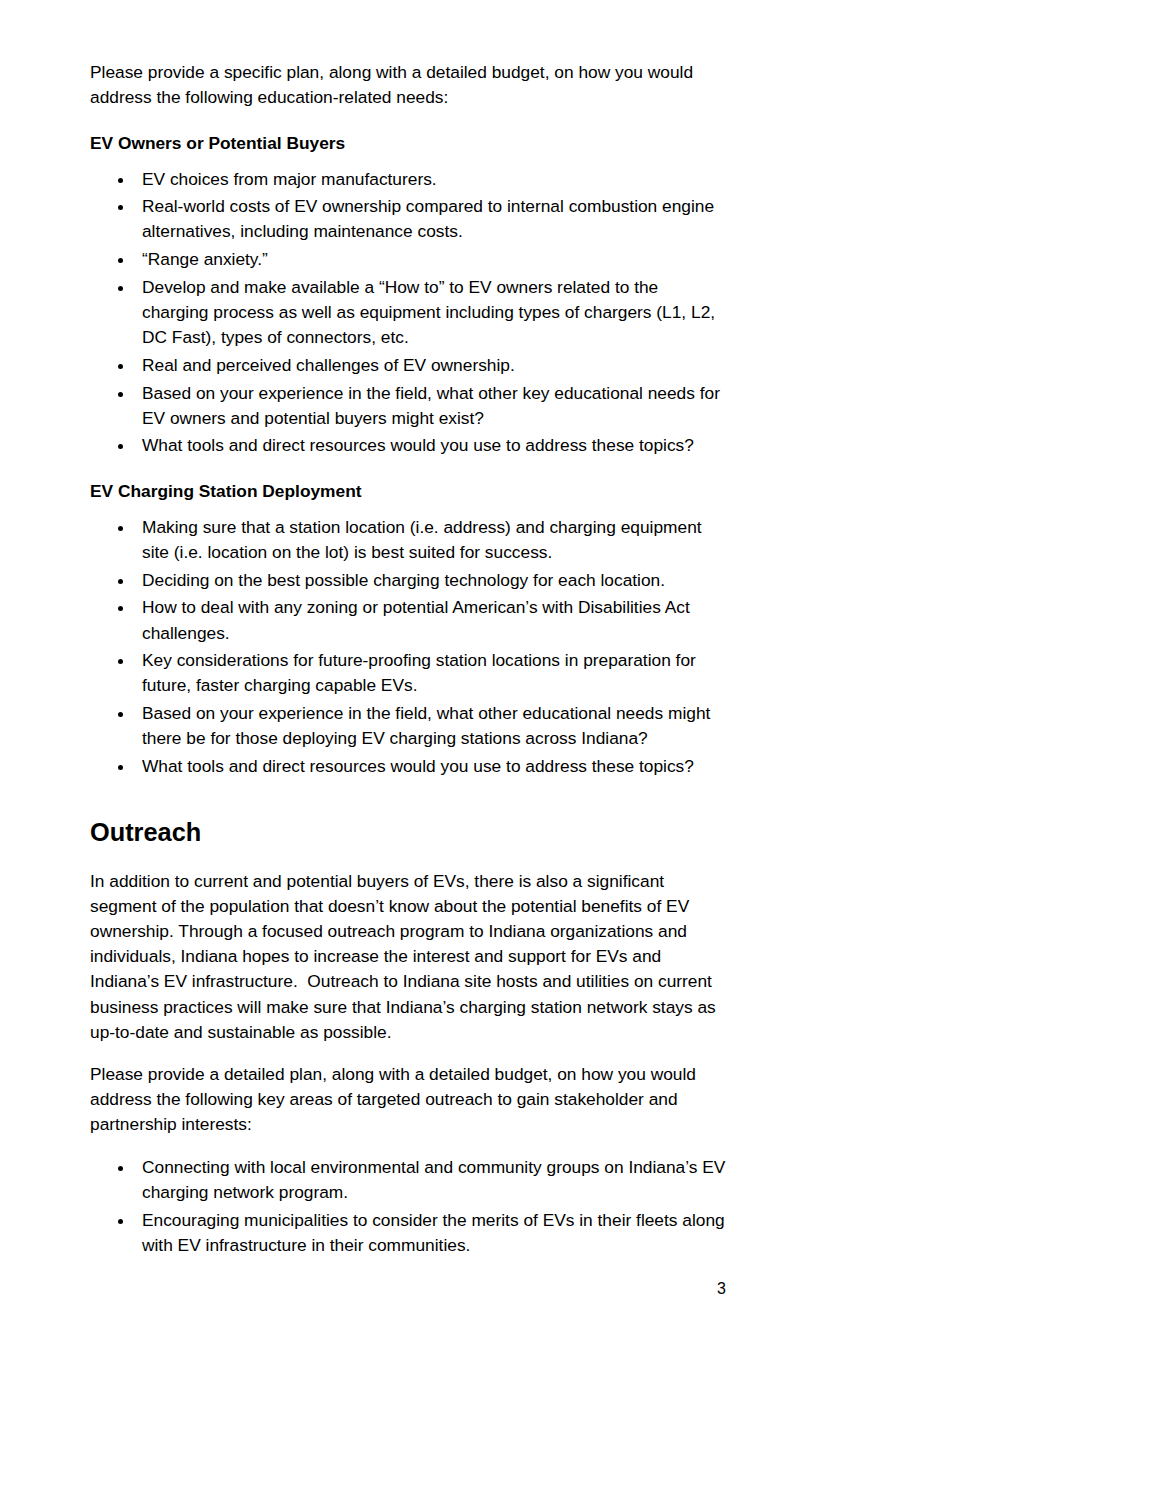Please provide a specific plan, along with a detailed budget, on how you would address the following education-related needs:
EV Owners or Potential Buyers
EV choices from major manufacturers.
Real-world costs of EV ownership compared to internal combustion engine alternatives, including maintenance costs.
“Range anxiety.”
Develop and make available a “How to” to EV owners related to the charging process as well as equipment including types of chargers (L1, L2, DC Fast), types of connectors, etc.
Real and perceived challenges of EV ownership.
Based on your experience in the field, what other key educational needs for EV owners and potential buyers might exist?
What tools and direct resources would you use to address these topics?
EV Charging Station Deployment
Making sure that a station location (i.e. address) and charging equipment site (i.e. location on the lot) is best suited for success.
Deciding on the best possible charging technology for each location.
How to deal with any zoning or potential American’s with Disabilities Act challenges.
Key considerations for future-proofing station locations in preparation for future, faster charging capable EVs.
Based on your experience in the field, what other educational needs might there be for those deploying EV charging stations across Indiana?
What tools and direct resources would you use to address these topics?
Outreach
In addition to current and potential buyers of EVs, there is also a significant segment of the population that doesn’t know about the potential benefits of EV ownership. Through a focused outreach program to Indiana organizations and individuals, Indiana hopes to increase the interest and support for EVs and Indiana’s EV infrastructure. Outreach to Indiana site hosts and utilities on current business practices will make sure that Indiana’s charging station network stays as up-to-date and sustainable as possible.
Please provide a detailed plan, along with a detailed budget, on how you would address the following key areas of targeted outreach to gain stakeholder and partnership interests:
Connecting with local environmental and community groups on Indiana’s EV charging network program.
Encouraging municipalities to consider the merits of EVs in their fleets along with EV infrastructure in their communities.
3